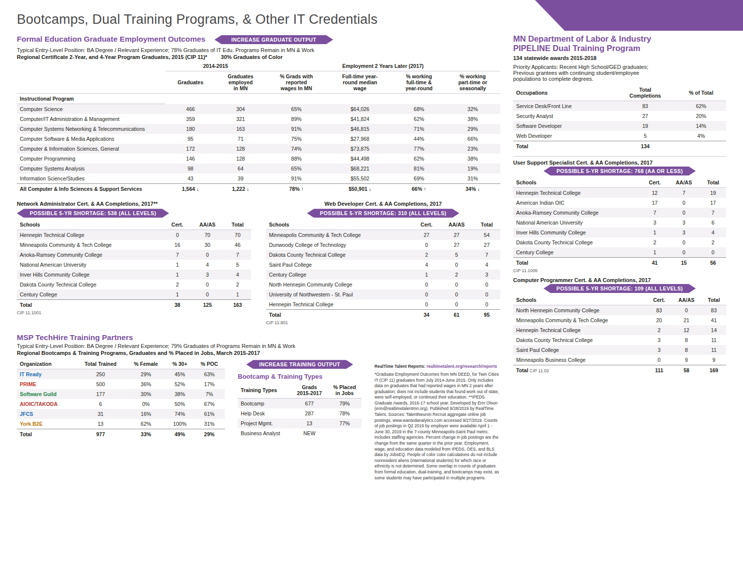Bootcamps, Dual Training Programs, & Other IT Credentials
Formal Education Graduate Employment Outcomes INCREASE GRADUATE OUTPUT
Typical Entry-Level Position: BA Degree / Relevant Experience; 78% Graduates of IT Edu. Programs Remain in MN & Work
Regional Certificate 2-Year, and 4-Year Program Graduates, 2015 (CIP 11)* 30% Graduates of Color
| | 2014-2015 | Employment 2 Years Later (2017) |
| --- | --- | --- |
| Graduates | Graduates employed in MN | % Grads with reported wages In MN | Full-time year- round median wage | % working full-time & year-round | % working part-time or seasonally |
| Instructional Program | |
| Computer Science | 466 | 304 | 65% | $64,026 | 68% | 32% |
| Computer/IT Administration & Management | 359 | 321 | 89% | $41,824 | 62% | 38% |
| Computer Systems Networking & Telecommunications | 180 | 163 | 91% | $46,815 | 71% | 29% |
| Computer Software & Media Applications | 95 | 71 | 75% | $27,968 | 44% | 66% |
| Computer & Information Sciences, General | 172 | 128 | 74% | $73,875 | 77% | 23% |
| Computer Programming | 146 | 128 | 88% | $44,498 | 62% | 38% |
| Computer Systems Analysis | 98 | 64 | 65% | $68,221 | 81% | 19% |
| Information Science/Studies | 43 | 39 | 91% | $55,502 | 69% | 31% |
| All Computer & Info Sciences & Support Services | 1,564 | 1,222 | 78% | $50,901 | 66% | 34% |
Network Administrator Cert. & AA Completions, 2017**
POSSIBLE 5-YR SHORTAGE: 538 (ALL LEVELS)
| Schools | Cert. | AA/AS | Total |
| --- | --- | --- | --- |
| Hennepin Technical College | 0 | 70 | 70 |
| Minneapolis Community & Tech College | 16 | 30 | 46 |
| Anoka-Ramsey Community College | 7 | 0 | 7 |
| National American University | 1 | 4 | 5 |
| Inver Hills Community College | 1 | 3 | 4 |
| Dakota County Technical College | 2 | 0 | 2 |
| Century College | 1 | 0 | 1 |
| Total | 38 | 125 | 163 |
CIP 11.1001
Web Developer Cert. & AA Completions, 2017
POSSIBLE 5-YR SHORTAGE: 310 (ALL LEVELS)
| Schools | Cert. | AA/AS | Total |
| --- | --- | --- | --- |
| Minneapolis Community & Tech College | 27 | 27 | 54 |
| Dunwoody College of Technology | 0 | 27 | 27 |
| Dakota County Technical College | 2 | 5 | 7 |
| Saint Paul College | 4 | 0 | 4 |
| Century College | 1 | 2 | 3 |
| North Hennepin Community College | 0 | 0 | 0 |
| University of Northwestern - St. Paul | 0 | 0 | 0 |
| Hennepin Technical College | 0 | 0 | 0 |
| Total | 34 | 61 | 95 |
CIP 11.801
MSP TechHire Training Partners
Typical Entry-Level Position: BA Degree / Relevant Experience; 79% Graduates of Programs Remain in MN & Work
Regional Bootcamps & Training Programs, Graduates and % Placed in Jobs, March 2015-2017
| Organization | Total Trained | % Female | % 30+ | % POC |
| --- | --- | --- | --- | --- |
| IT Ready | 250 | 29% | 45% | 63% |
| PRIME | 500 | 36% | 52% | 17% |
| Software Guild | 177 | 30% | 38% | 7% |
| AIOIC/TAKODA | 6 | 0% | 50% | 67% |
| JFCS | 31 | 16% | 74% | 61% |
| York B2E | 13 | 62% | 100% | 31% |
| Total | 977 | 33% | 49% | 29% |
INCREASE TRAINING OUTPUT
Bootcamp & Training Types
| Training Types | Grads 2015-2017 | % Placed in Jobs |
| --- | --- | --- |
| Bootcamp | 677 | 79% |
| Help Desk | 287 | 78% |
| Project Mgmt. | 13 | 77% |
| Business Analyst | NEW | |
RealTime Talent Reports: realtimetalent.org/research/reports
*Graduate Employment Outcomes from MN DEED, for Twin Cities IT (CIP 11) graduates from July 2014-June 2015. Only includes data on graduates that had reported wages in MN 2 years after graduation; does not include students that found work out of state, were self-employed, or continued their education. **IPEDS Graduate Awards, 2016-17 school year. Developed by Erin Olson (erin@realtimetalentmn.org). Published 9/28/2019 by RealTime Talent. Sources: TalentNeuron Recruit aggregate online job postings. www.wantedanalytics.com accessed 9/27/2019. Counts of job postings in Q2 2019 by employer were available April 1 - June 30, 2019 in the 7-county Minneapolis-Saint Paul metro. Includes staffing agencies. Percent change in job postings are the change from the same quarter in the prior year. Employment, wage, and education data modeled from IPEDS, OES, and BLS data by JobsEQ. People of color color calculations do not include nonresident aliens (international students) for which race or ethnicity is not determined. Some overlap in counts of graduates from formal education, dual-training, and bootcamps may exist, as some students may have participated in multiple programs.
MN Department of Labor & Industry
PIPELINE Dual Training Program
134 statewide awards 2015-2018
Priority Applicants: Recent High School/GED graduates;
Previous grantees with continuing student/employee
populations to complete degrees.
| Occupations | Total Completions | % of Total |
| --- | --- | --- |
| Service Desk/Front Line | 83 | 62% |
| Security Analyst | 27 | 20% |
| Software Developer | 19 | 14% |
| Web Developer | 5 | 4% |
| Total | 134 | |
User Support Specialist Cert. & AA Completions, 2017
POSSIBLE 5-YR SHORTAGE: 768 (AA OR LESS)
| Schools | Cert. | AA/AS | Total |
| --- | --- | --- | --- |
| Hennepin Technical College | 12 | 7 | 19 |
| American Indian OIC | 17 | 0 | 17 |
| Anoka-Ramsey Community College | 7 | 0 | 7 |
| National American University | 3 | 3 | 6 |
| Inver Hills Community College | 1 | 3 | 4 |
| Dakota County Technical College | 2 | 0 | 2 |
| Century College | 1 | 0 | 0 |
| Total | 41 | 15 | 56 |
CIP 11.1006
Computer Programmer Cert. & AA Completions, 2017
POSSIBLE 5-YR SHORTAGE: 109 (ALL LEVELS)
| Schools | Cert. | AA/AS | Total |
| --- | --- | --- | --- |
| North Hennepin Community College | 83 | 0 | 83 |
| Minneapolis Community & Tech College | 20 | 21 | 41 |
| Hennepin Technical College | 2 | 12 | 14 |
| Dakota County Technical College | 3 | 8 | 11 |
| Saint Paul College | 3 | 8 | 11 |
| Minneapolis Business College | 0 | 9 | 9 |
| Total CIP 11.02 | 111 | 58 | 169 |